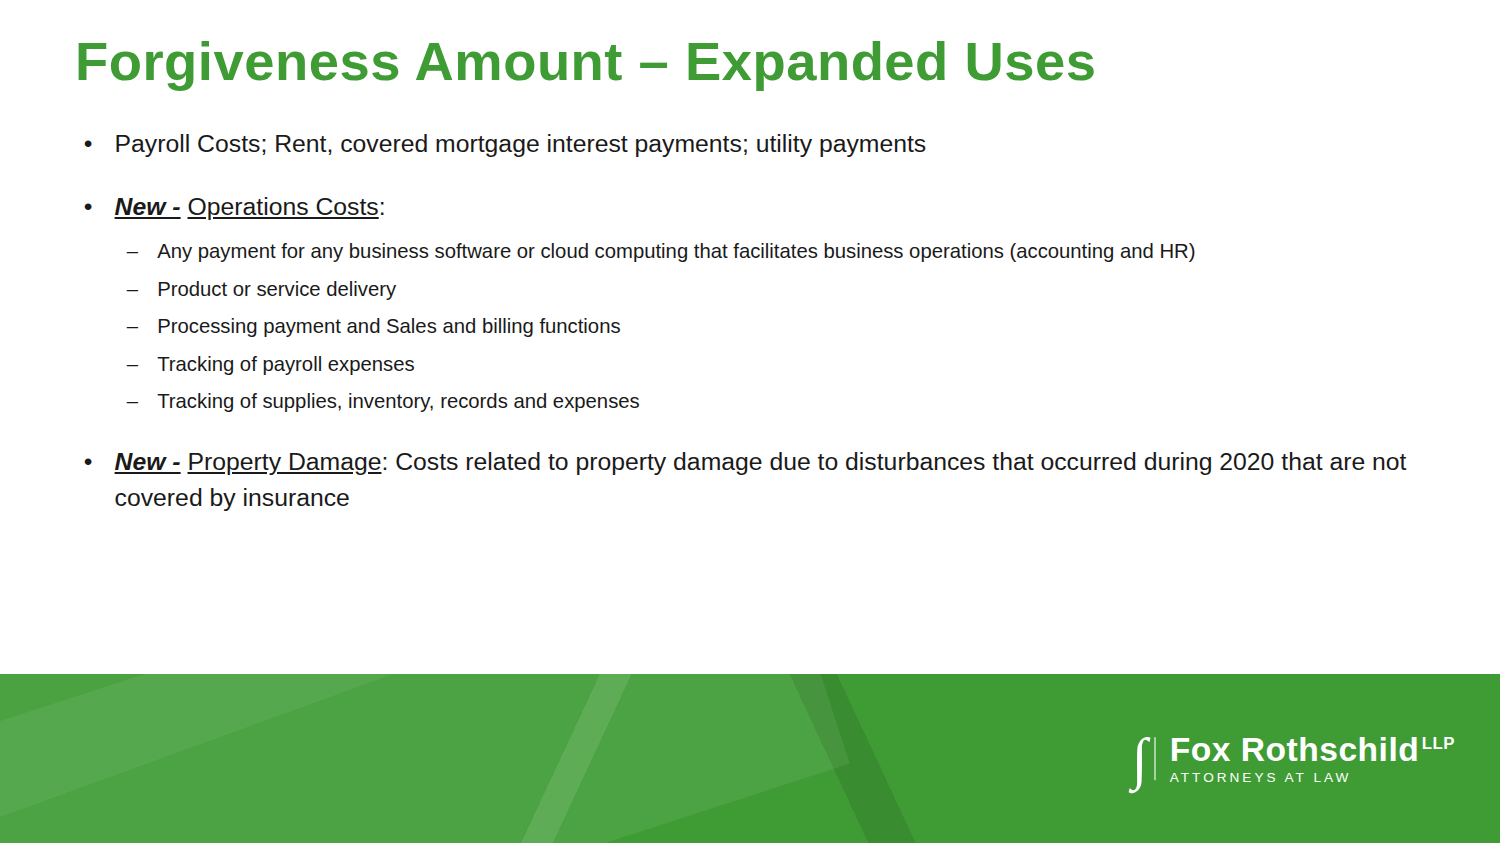Forgiveness Amount – Expanded Uses
Payroll Costs; Rent, covered mortgage interest payments; utility payments
New - Operations Costs:
Any payment for any business software or cloud computing that facilitates business operations (accounting and HR)
Product or service delivery
Processing payment and Sales and billing functions
Tracking of payroll expenses
Tracking of supplies, inventory, records and expenses
New - Property Damage: Costs related to property damage due to disturbances that occurred during 2020 that are not covered by insurance
∫
Fox RothschildLLP
Attorneys at Law